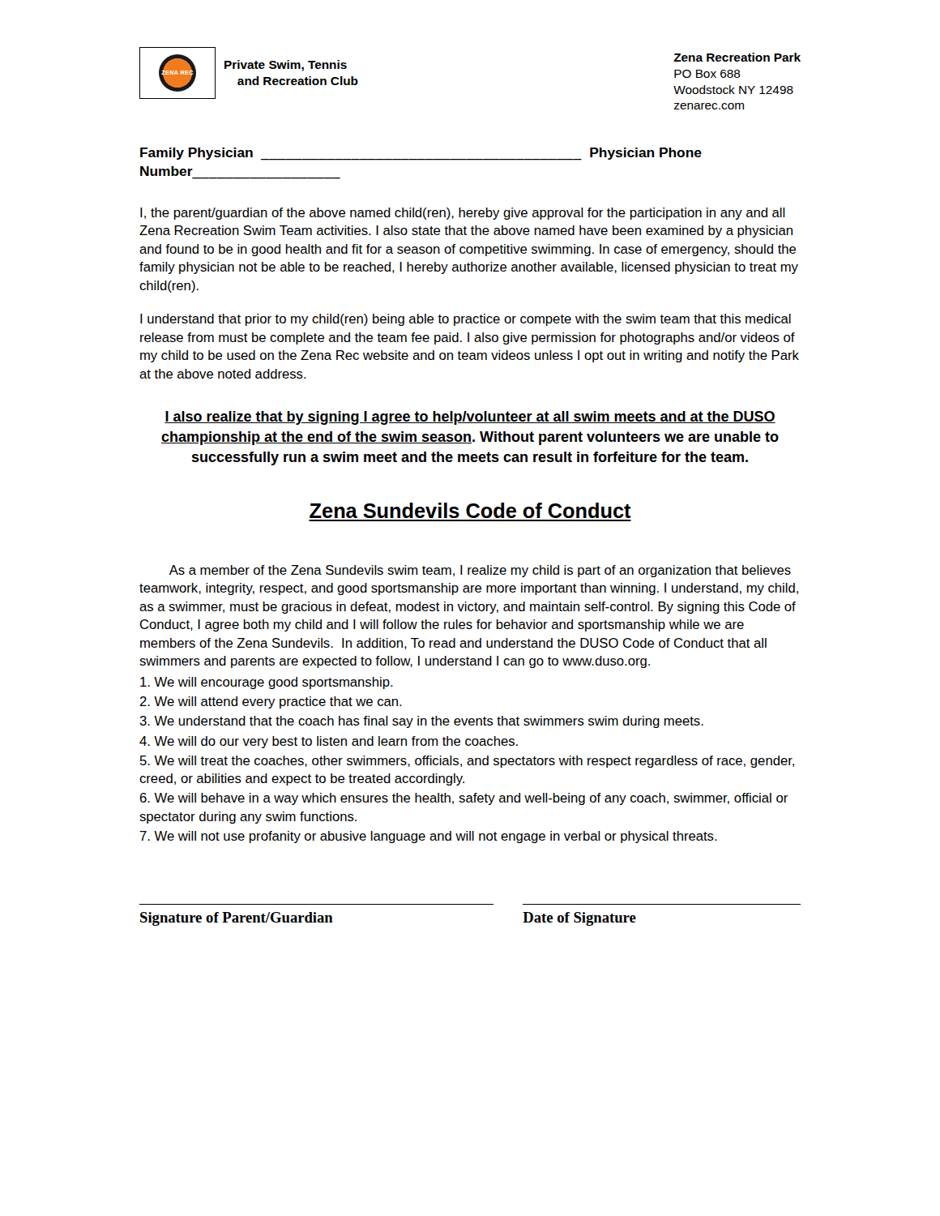Private Swim, Tennis and Recreation Club
Zena Recreation Park
PO Box 688
Woodstock NY 12498
zenarec.com
Family Physician _______________________________________ Physician Phone Number__________________
I, the parent/guardian of the above named child(ren), hereby give approval for the participation in any and all Zena Recreation Swim Team activities. I also state that the above named have been examined by a physician and found to be in good health and fit for a season of competitive swimming. In case of emergency, should the family physician not be able to be reached, I hereby authorize another available, licensed physician to treat my child(ren).
I understand that prior to my child(ren) being able to practice or compete with the swim team that this medical release from must be complete and the team fee paid. I also give permission for photographs and/or videos of my child to be used on the Zena Rec website and on team videos unless I opt out in writing and notify the Park at the above noted address.
I also realize that by signing I agree to help/volunteer at all swim meets and at the DUSO championship at the end of the swim season. Without parent volunteers we are unable to successfully run a swim meet and the meets can result in forfeiture for the team.
Zena Sundevils Code of Conduct
As a member of the Zena Sundevils swim team, I realize my child is part of an organization that believes teamwork, integrity, respect, and good sportsmanship are more important than winning. I understand, my child, as a swimmer, must be gracious in defeat, modest in victory, and maintain self-control. By signing this Code of Conduct, I agree both my child and I will follow the rules for behavior and sportsmanship while we are members of the Zena Sundevils. In addition, To read and understand the DUSO Code of Conduct that all swimmers and parents are expected to follow, I understand I can go to www.duso.org.
1. We will encourage good sportsmanship.
2. We will attend every practice that we can.
3. We understand that the coach has final say in the events that swimmers swim during meets.
4. We will do our very best to listen and learn from the coaches.
5. We will treat the coaches, other swimmers, officials, and spectators with respect regardless of race, gender, creed, or abilities and expect to be treated accordingly.
6. We will behave in a way which ensures the health, safety and well-being of any coach, swimmer, official or spectator during any swim functions.
7. We will not use profanity or abusive language and will not engage in verbal or physical threats.
Signature of Parent/Guardian
Date of Signature